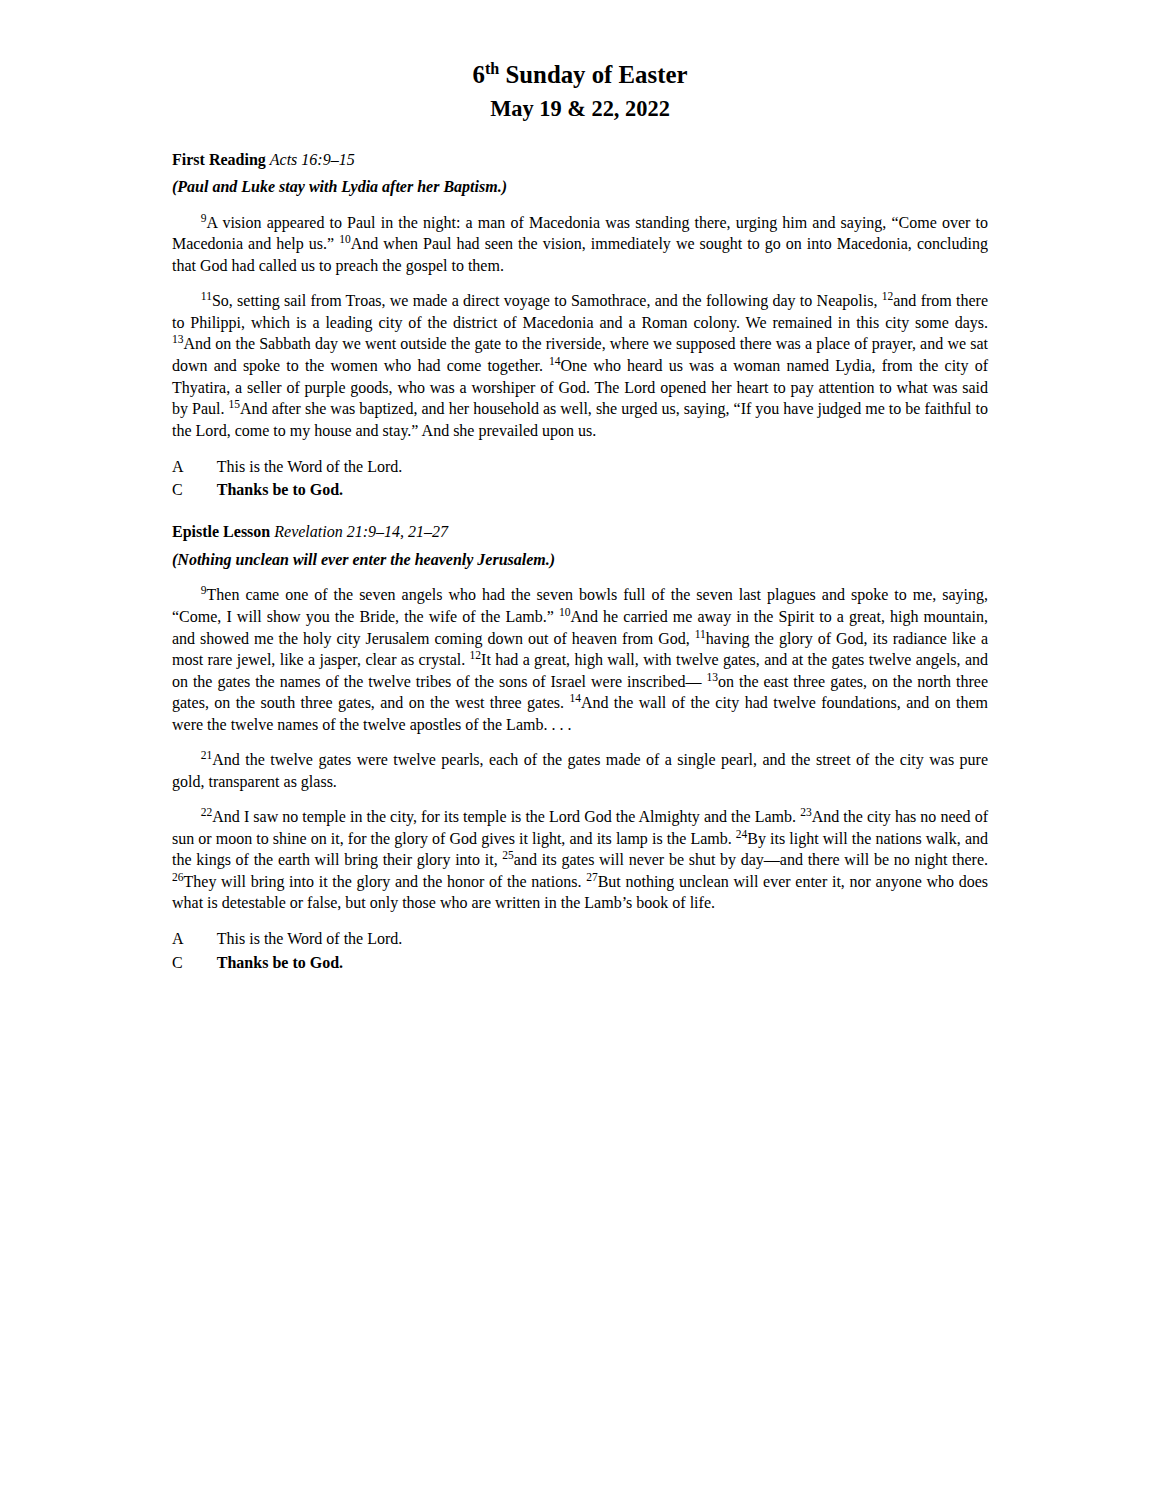6th Sunday of Easter
May 19 & 22, 2022
First Reading Acts 16:9–15
(Paul and Luke stay with Lydia after her Baptism.)
9A vision appeared to Paul in the night: a man of Macedonia was standing there, urging him and saying, “Come over to Macedonia and help us.” 10And when Paul had seen the vision, immediately we sought to go on into Macedonia, concluding that God had called us to preach the gospel to them.
11So, setting sail from Troas, we made a direct voyage to Samothrace, and the following day to Neapolis, 12and from there to Philippi, which is a leading city of the district of Macedonia and a Roman colony. We remained in this city some days. 13And on the Sabbath day we went outside the gate to the riverside, where we supposed there was a place of prayer, and we sat down and spoke to the women who had come together. 14One who heard us was a woman named Lydia, from the city of Thyatira, a seller of purple goods, who was a worshiper of God. The Lord opened her heart to pay attention to what was said by Paul. 15And after she was baptized, and her household as well, she urged us, saying, “If you have judged me to be faithful to the Lord, come to my house and stay.” And she prevailed upon us.
| A | This is the Word of the Lord. |
| C | Thanks be to God. |
Epistle Lesson Revelation 21:9–14, 21–27
(Nothing unclean will ever enter the heavenly Jerusalem.)
9Then came one of the seven angels who had the seven bowls full of the seven last plagues and spoke to me, saying, “Come, I will show you the Bride, the wife of the Lamb.” 10And he carried me away in the Spirit to a great, high mountain, and showed me the holy city Jerusalem coming down out of heaven from God, 11having the glory of God, its radiance like a most rare jewel, like a jasper, clear as crystal. 12It had a great, high wall, with twelve gates, and at the gates twelve angels, and on the gates the names of the twelve tribes of the sons of Israel were inscribed— 13on the east three gates, on the north three gates, on the south three gates, and on the west three gates. 14And the wall of the city had twelve foundations, and on them were the twelve names of the twelve apostles of the Lamb. . . .
21And the twelve gates were twelve pearls, each of the gates made of a single pearl, and the street of the city was pure gold, transparent as glass.
22And I saw no temple in the city, for its temple is the Lord God the Almighty and the Lamb. 23And the city has no need of sun or moon to shine on it, for the glory of God gives it light, and its lamp is the Lamb. 24By its light will the nations walk, and the kings of the earth will bring their glory into it, 25and its gates will never be shut by day—and there will be no night there. 26They will bring into it the glory and the honor of the nations. 27But nothing unclean will ever enter it, nor anyone who does what is detestable or false, but only those who are written in the Lamb’s book of life.
| A | This is the Word of the Lord. |
| C | Thanks be to God. |